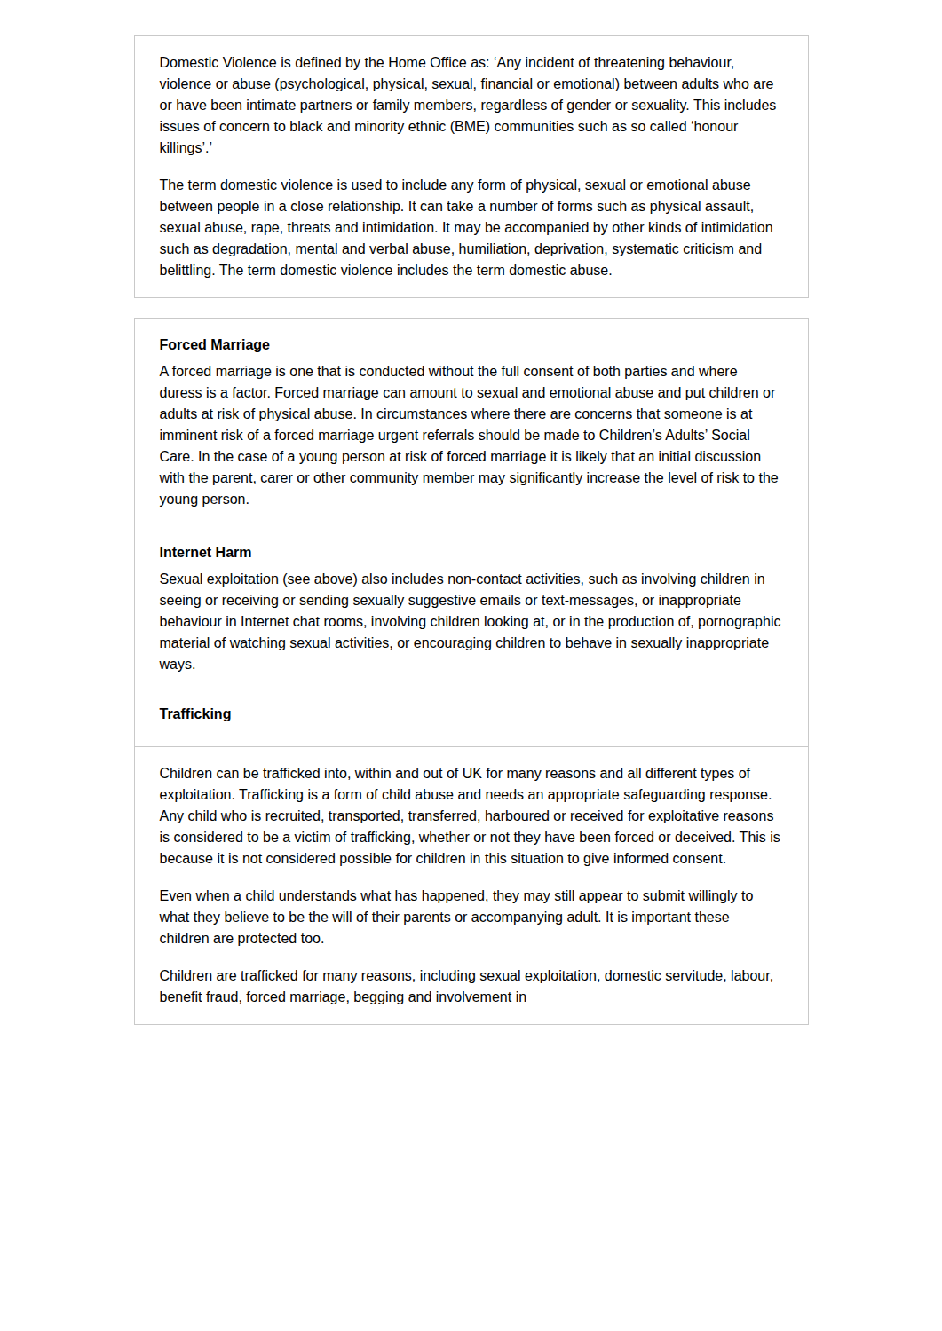Domestic Violence is defined by the Home Office as: ‘Any incident of threatening behaviour, violence or abuse (psychological, physical, sexual, financial or emotional) between adults who are or have been intimate partners or family members, regardless of gender or sexuality. This includes issues of concern to black and minority ethnic (BME) communities such as so called ‘honour killings’.’
The term domestic violence is used to include any form of physical, sexual or emotional abuse between people in a close relationship. It can take a number of forms such as physical assault, sexual abuse, rape, threats and intimidation. It may be accompanied by other kinds of intimidation such as degradation, mental and verbal abuse, humiliation, deprivation, systematic criticism and belittling. The term domestic violence includes the term domestic abuse.
Forced Marriage
A forced marriage is one that is conducted without the full consent of both parties and where duress is a factor. Forced marriage can amount to sexual and emotional abuse and put children or adults at risk of physical abuse. In circumstances where there are concerns that someone is at imminent risk of a forced marriage urgent referrals should be made to Children’s Adults’ Social Care. In the case of a young person at risk of forced marriage it is likely that an initial discussion with the parent, carer or other community member may significantly increase the level of risk to the young person.
Internet Harm
Sexual exploitation (see above) also includes non-contact activities, such as involving children in seeing or receiving or sending sexually suggestive emails or text-messages, or inappropriate behaviour in Internet chat rooms, involving children looking at, or in the production of, pornographic material of watching sexual activities, or encouraging children to behave in sexually inappropriate ways.
Trafficking
Children can be trafficked into, within and out of UK for many reasons and all different types of exploitation. Trafficking is a form of child abuse and needs an appropriate safeguarding response. Any child who is recruited, transported, transferred, harboured or received for exploitative reasons is considered to be a victim of trafficking, whether or not they have been forced or deceived. This is because it is not considered possible for children in this situation to give informed consent.
Even when a child understands what has happened, they may still appear to submit willingly to what they believe to be the will of their parents or accompanying adult. It is important these children are protected too.
Children are trafficked for many reasons, including sexual exploitation, domestic servitude, labour, benefit fraud, forced marriage, begging and involvement in